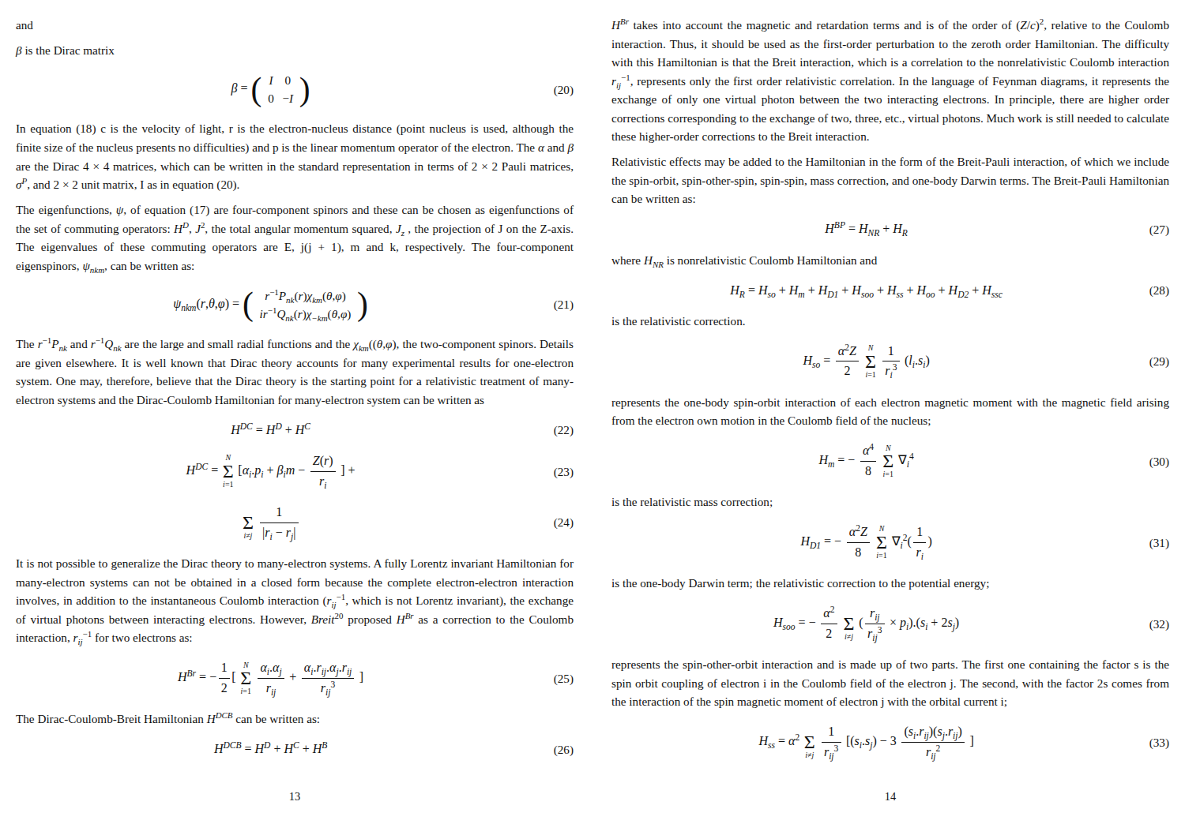and
β is the Dirac matrix
β = (
| I | 0 |
| 0 | − I |
)
(20)
In equation (18) c is the velocity of light, r is the electron-nucleus distance (point nucleus is used, although the finite size of the nucleus presents no difficulties) and p is the linear momentum operator of the electron. The α and β are the Dirac 4 × 4 matrices, which can be written in the standard representation in terms of 2 × 2 Pauli matrices, σP, and 2 × 2 unit matrix, I as in equation (20).
The eigenfunctions, ψ, of equation (17) are four-component spinors and these can be chosen as eigenfunctions of the set of commuting operators: HD, J2, the total angular momentum squared, Jz , the projection of J on the Z-axis. The eigenvalues of these commuting operators are E, j(j + 1), m and k, respectively. The four-component eigenspinors, ψnkm, can be written as:
ψnkm(r,θ,φ) = (
| r −1 P nk ( r ) χ km ( θ , φ ) |
| ir −1 Q nk ( r ) χ −km ( θ , φ ) |
)
(21)
The r−1Pnk and r−1Qnk are the large and small radial functions and the χkm((θ,φ), the two-component spinors. Details are given elsewhere. It is well known that Dirac theory accounts for many experimental results for one-electron system. One may, therefore, believe that the Dirac theory is the starting point for a relativistic treatment of many-electron systems and the Dirac-Coulomb Hamiltonian for many-electron system can be written as
HDC = HD + HC
(22)
HDC = NΣi=1 [αi.pi + βim − Z(r) ri ] +
(23)
Σi≠j 1|ri − rj|
(24)
It is not possible to generalize the Dirac theory to many-electron systems. A fully Lorentz invariant Hamiltonian for many-electron systems can not be obtained in a closed form because the complete electron-electron interaction involves, in addition to the instantaneous Coulomb interaction (rij−1, which is not Lorentz invariant), the exchange of virtual photons between interacting electrons. However, Breit20 proposed HBr as a correction to the Coulomb interaction, rij−1 for two electrons as:
HBr = −12[ NΣi=1 αi.αj rij + αi.rij.αj.rij rij3 ]
(25)
The Dirac-Coulomb-Breit Hamiltonian HDCB can be written as:
HDCB = HD + HC + HB
(26)
13
HBr takes into account the magnetic and retardation terms and is of the order of (Z/c)2, relative to the Coulomb interaction. Thus, it should be used as the first-order perturbation to the zeroth order Hamiltonian. The difficulty with this Hamiltonian is that the Breit interaction, which is a correlation to the nonrelativistic Coulomb interaction rij−1, represents only the first order relativistic correlation. In the language of Feynman diagrams, it represents the exchange of only one virtual photon between the two interacting electrons. In principle, there are higher order corrections corresponding to the exchange of two, three, etc., virtual photons. Much work is still needed to calculate these higher-order corrections to the Breit interaction.
Relativistic effects may be added to the Hamiltonian in the form of the Breit-Pauli interaction, of which we include the spin-orbit, spin-other-spin, spin-spin, mass correction, and one-body Darwin terms. The Breit-Pauli Hamiltonian can be written as:
HBP = HNR + HR
(27)
where HNR is nonrelativistic Coulomb Hamiltonian and
HR = Hso + Hm + HD1 + Hsoo + Hss + Hoo + HD2 + Hssc
(28)
is the relativistic correction.
Hso = α2Z 2 NΣi=1 1 ri3 (li.si)
(29)
represents the one-body spin-orbit interaction of each electron magnetic moment with the magnetic field arising from the electron own motion in the Coulomb field of the nucleus;
Hm = − α48 NΣi=1 ∇i4
(30)
is the relativistic mass correction;
HD1 = − α2Z 8 NΣi=1 ∇i2(1 ri)
(31)
is the one-body Darwin term; the relativistic correction to the potential energy;
Hsoo = − α22 Σi≠j (rij rij3 × pi).(si + 2sj)
(32)
represents the spin-other-orbit interaction and is made up of two parts. The first one containing the factor s is the spin orbit coupling of electron i in the Coulomb field of the electron j. The second, with the factor 2s comes from the interaction of the spin magnetic moment of electron j with the orbital current i;
Hss = α2 Σi≠j 1 rij3 [(si.sj) − 3 (si.rij)(sj.rij) rij2 ]
(33)
14